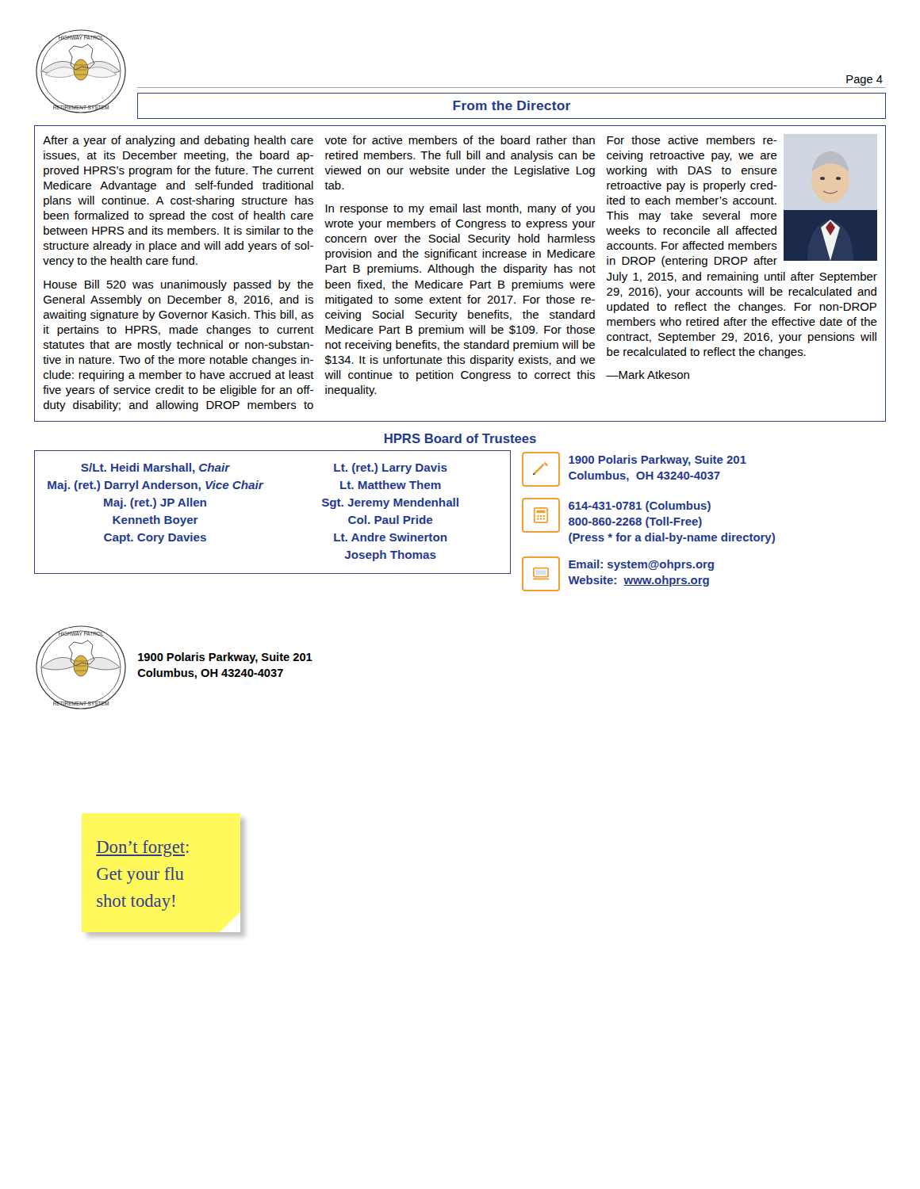HIGHWAY PATROL RETIREMENT SYSTEM
Page 4
From the Director
After a year of analyzing and debating health care issues, at its December meeting, the board approved HPRS’s program for the future. The current Medicare Advantage and self-funded traditional plans will continue. A cost-sharing structure has been formalized to spread the cost of health care between HPRS and its members. It is similar to the structure already in place and will add years of solvency to the health care fund.
House Bill 520 was unanimously passed by the General Assembly on December 8, 2016, and is awaiting signature by Governor Kasich. This bill, as it pertains to HPRS, made changes to current statutes that are mostly technical or non-substantive in nature. Two of the more notable changes include: requiring a member to have accrued at least five years of service credit to be eligible for an off-duty disability; and allowing DROP members to vote for active members of the board rather than retired members. The full bill and analysis can be viewed on our website under the Legislative Log tab.
In response to my email last month, many of you wrote your members of Congress to express your concern over the Social Security hold harmless provision and the significant increase in Medicare Part B premiums. Although the disparity has not been fixed, the Medicare Part B premiums were mitigated to some extent for 2017. For those receiving Social Security benefits, the standard Medicare Part B premium will be $109. For those not receiving benefits, the standard premium will be $134. It is unfortunate this disparity exists, and we will continue to petition Congress to correct this inequality.
For those active members receiving retroactive pay, we are working with DAS to ensure retroactive pay is properly credited to each member’s account. This may take several more weeks to reconcile all affected accounts. For affected members in DROP (entering DROP after July 1, 2015, and remaining until after September 29, 2016), your accounts will be recalculated and updated to reflect the changes. For non-DROP members who retired after the effective date of the contract, September 29, 2016, your pensions will be recalculated to reflect the changes.
—Mark Atkeson
HPRS Board of Trustees
S/Lt. Heidi Marshall, Chair
Maj. (ret.) Darryl Anderson, Vice Chair
Maj. (ret.) JP Allen
Kenneth Boyer
Capt. Cory Davies
Lt. (ret.) Larry Davis
Lt. Matthew Them
Sgt. Jeremy Mendenhall
Col. Paul Pride
Lt. Andre Swinerton
Joseph Thomas
1900 Polaris Parkway, Suite 201
Columbus, OH 43240-4037
614-431-0781 (Columbus)
800-860-2268 (Toll-Free)
(Press * for a dial-by-name directory)
Email: system@ohprs.org
Website: www.ohprs.org
HIGHWAY PATROL RETIREMENT SYSTEM
1900 Polaris Parkway, Suite 201
Columbus, OH 43240-4037
Don’t forget:
Get your flu
shot today!